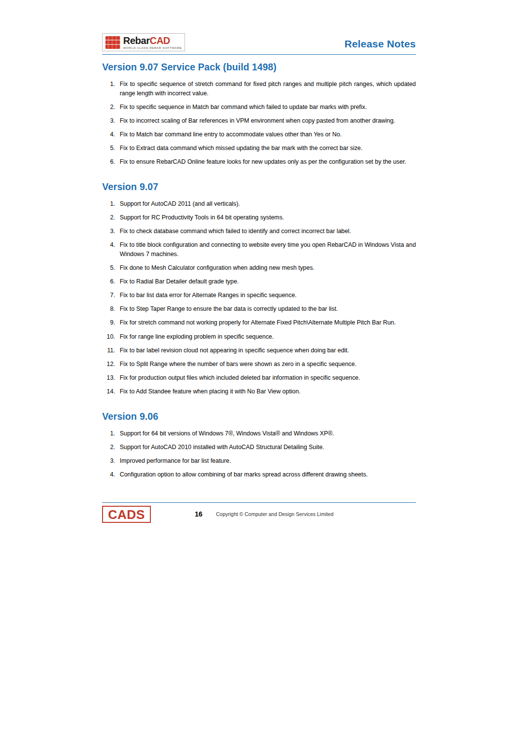RebarCAD
World Class Rebar Software
Release Notes
Version 9.07 Service Pack (build 1498)
Fix to specific sequence of stretch command for fixed pitch ranges and multiple pitch ranges, which updated range length with incorrect value.
Fix to specific sequence in Match bar command which failed to update bar marks with prefix.
Fix to incorrect scaling of Bar references in VPM environment when copy pasted from another drawing.
Fix to Match bar command line entry to accommodate values other than Yes or No.
Fix to Extract data command which missed updating the bar mark with the correct bar size.
Fix to ensure RebarCAD Online feature looks for new updates only as per the configuration set by the user.
Version 9.07
Support for AutoCAD 2011 (and all verticals).
Support for RC Productivity Tools in 64 bit operating systems.
Fix to check database command which failed to identify and correct incorrect bar label.
Fix to title block configuration and connecting to website every time you open RebarCAD in Windows Vista and Windows 7 machines.
Fix done to Mesh Calculator configuration when adding new mesh types.
Fix to Radial Bar Detailer default grade type.
Fix to bar list data error for Alternate Ranges in specific sequence.
Fix to Step Taper Range to ensure the bar data is correctly updated to the bar list.
Fix for stretch command not working properly for Alternate Fixed Pitch\Alternate Multiple Pitch Bar Run.
Fix for range line exploding problem in specific sequence.
Fix to bar label revision cloud not appearing in specific sequence when doing bar edit.
Fix to Split Range where the number of bars were shown as zero in a specific sequence.
Fix for production output files which included deleted bar information in specific sequence.
Fix to Add Standee feature when placing it with No Bar View option.
Version 9.06
Support for 64 bit versions of Windows 7®, Windows Vista® and Windows XP®.
Support for AutoCAD 2010 installed with AutoCAD Structural Detailing Suite.
Improved performance for bar list feature.
Configuration option to allow combining of bar marks spread across different drawing sheets.
CADS
16
Copyright © Computer and Design Services Limited